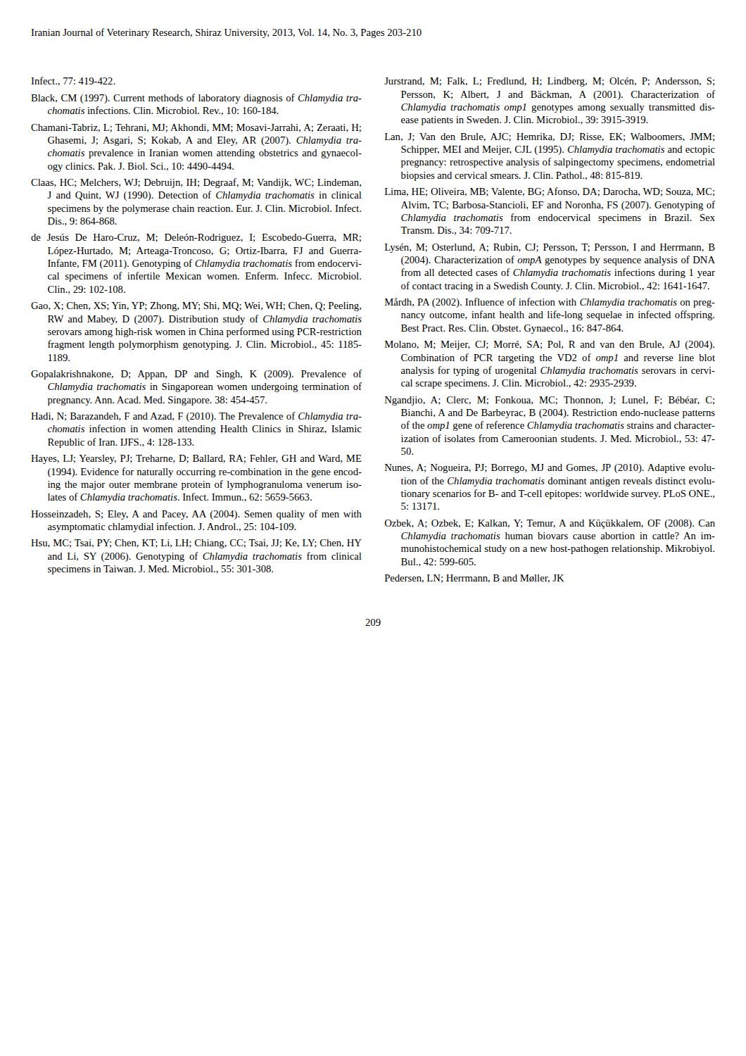Iranian Journal of Veterinary Research, Shiraz University, 2013, Vol. 14, No. 3, Pages 203-210
Infect., 77: 419-422.
Black, CM (1997). Current methods of laboratory diagnosis of Chlamydia trachomatis infections. Clin. Microbiol. Rev., 10: 160-184.
Chamani-Tabriz, L; Tehrani, MJ; Akhondi, MM; Mosavi-Jarrahi, A; Zeraati, H; Ghasemi, J; Asgari, S; Kokab, A and Eley, AR (2007). Chlamydia trachomatis prevalence in Iranian women attending obstetrics and gynaecology clinics. Pak. J. Biol. Sci., 10: 4490-4494.
Claas, HC; Melchers, WJ; Debruijn, IH; Degraaf, M; Vandijk, WC; Lindeman, J and Quint, WJ (1990). Detection of Chlamydia trachomatis in clinical specimens by the polymerase chain reaction. Eur. J. Clin. Microbiol. Infect. Dis., 9: 864-868.
de Jesús De Haro-Cruz, M; Deleón-Rodriguez, I; Escobedo-Guerra, MR; López-Hurtado, M; Arteaga-Troncoso, G; Ortiz-Ibarra, FJ and Guerra-Infante, FM (2011). Genotyping of Chlamydia trachomatis from endocervical specimens of infertile Mexican women. Enferm. Infecc. Microbiol. Clin., 29: 102-108.
Gao, X; Chen, XS; Yin, YP; Zhong, MY; Shi, MQ; Wei, WH; Chen, Q; Peeling, RW and Mabey, D (2007). Distribution study of Chlamydia trachomatis serovars among high-risk women in China performed using PCR-restriction fragment length polymorphism genotyping. J. Clin. Microbiol., 45: 1185-1189.
Gopalakrishnakone, D; Appan, DP and Singh, K (2009). Prevalence of Chlamydia trachomatis in Singaporean women undergoing termination of pregnancy. Ann. Acad. Med. Singapore. 38: 454-457.
Hadi, N; Barazandeh, F and Azad, F (2010). The Prevalence of Chlamydia trachomatis infection in women attending Health Clinics in Shiraz, Islamic Republic of Iran. IJFS., 4: 128-133.
Hayes, LJ; Yearsley, PJ; Treharne, D; Ballard, RA; Fehler, GH and Ward, ME (1994). Evidence for naturally occurring re-combination in the gene encoding the major outer membrane protein of lymphogranuloma venerum isolates of Chlamydia trachomatis. Infect. Immun., 62: 5659-5663.
Hosseinzadeh, S; Eley, A and Pacey, AA (2004). Semen quality of men with asymptomatic chlamydial infection. J. Androl., 25: 104-109.
Hsu, MC; Tsai, PY; Chen, KT; Li, LH; Chiang, CC; Tsai, JJ; Ke, LY; Chen, HY and Li, SY (2006). Genotyping of Chlamydia trachomatis from clinical specimens in Taiwan. J. Med. Microbiol., 55: 301-308.
Jurstrand, M; Falk, L; Fredlund, H; Lindberg, M; Olcén, P; Andersson, S; Persson, K; Albert, J and Bäckman, A (2001). Characterization of Chlamydia trachomatis omp1 genotypes among sexually transmitted disease patients in Sweden. J. Clin. Microbiol., 39: 3915-3919.
Lan, J; Van den Brule, AJC; Hemrika, DJ; Risse, EK; Walboomers, JMM; Schipper, MEI and Meijer, CJL (1995). Chlamydia trachomatis and ectopic pregnancy: retrospective analysis of salpingectomy specimens, endometrial biopsies and cervical smears. J. Clin. Pathol., 48: 815-819.
Lima, HE; Oliveira, MB; Valente, BG; Afonso, DA; Darocha, WD; Souza, MC; Alvim, TC; Barbosa-Stancioli, EF and Noronha, FS (2007). Genotyping of Chlamydia trachomatis from endocervical specimens in Brazil. Sex Transm. Dis., 34: 709-717.
Lysén, M; Osterlund, A; Rubin, CJ; Persson, T; Persson, I and Herrmann, B (2004). Characterization of ompA genotypes by sequence analysis of DNA from all detected cases of Chlamydia trachomatis infections during 1 year of contact tracing in a Swedish County. J. Clin. Microbiol., 42: 1641-1647.
Mårdh, PA (2002). Influence of infection with Chlamydia trachomatis on pregnancy outcome, infant health and life-long sequelae in infected offspring. Best Pract. Res. Clin. Obstet. Gynaecol., 16: 847-864.
Molano, M; Meijer, CJ; Morré, SA; Pol, R and van den Brule, AJ (2004). Combination of PCR targeting the VD2 of omp1 and reverse line blot analysis for typing of urogenital Chlamydia trachomatis serovars in cervical scrape specimens. J. Clin. Microbiol., 42: 2935-2939.
Ngandjio, A; Clerc, M; Fonkoua, MC; Thonnon, J; Lunel, F; Bébéar, C; Bianchi, A and De Barbeyrac, B (2004). Restriction endo-nuclease patterns of the omp1 gene of reference Chlamydia trachomatis strains and characterization of isolates from Cameroonian students. J. Med. Microbiol., 53: 47-50.
Nunes, A; Nogueira, PJ; Borrego, MJ and Gomes, JP (2010). Adaptive evolution of the Chlamydia trachomatis dominant antigen reveals distinct evolutionary scenarios for B- and T-cell epitopes: worldwide survey. PLoS ONE., 5: 13171.
Ozbek, A; Ozbek, E; Kalkan, Y; Temur, A and Küçükkalem, OF (2008). Can Chlamydia trachomatis human biovars cause abortion in cattle? An immunohistochemical study on a new host-pathogen relationship. Mikrobiyol. Bul., 42: 599-605.
Pedersen, LN; Herrmann, B and Møller, JK
209